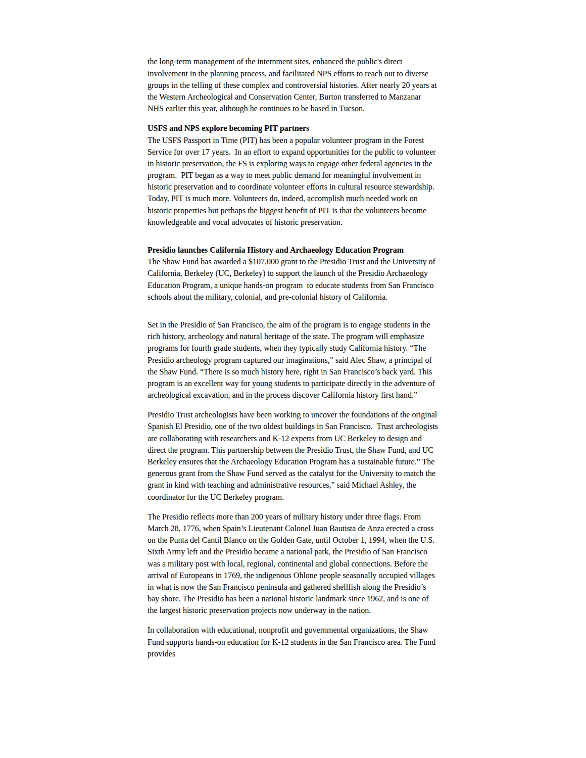the long-term management of the internment sites, enhanced the public's direct involvement in the planning process, and facilitated NPS efforts to reach out to diverse groups in the telling of these complex and controversial histories. After nearly 20 years at the Western Archeological and Conservation Center, Burton transferred to Manzanar NHS earlier this year, although he continues to be based in Tucson.
USFS and NPS explore becoming PIT partners
The USFS Passport in Time (PIT) has been a popular volunteer program in the Forest Service for over 17 years. In an effort to expand opportunities for the public to volunteer in historic preservation, the FS is exploring ways to engage other federal agencies in the program. PIT began as a way to meet public demand for meaningful involvement in historic preservation and to coordinate volunteer efforts in cultural resource stewardship. Today, PIT is much more. Volunteers do, indeed, accomplish much needed work on historic properties but perhaps the biggest benefit of PIT is that the volunteers become knowledgeable and vocal advocates of historic preservation.
Presidio launches California History and Archaeology Education Program
The Shaw Fund has awarded a $107,000 grant to the Presidio Trust and the University of California, Berkeley (UC, Berkeley) to support the launch of the Presidio Archaeology Education Program, a unique hands-on program to educate students from San Francisco schools about the military, colonial, and pre-colonial history of California.
Set in the Presidio of San Francisco, the aim of the program is to engage students in the rich history, archeology and natural heritage of the state. The program will emphasize programs for fourth grade students, when they typically study California history. “The Presidio archeology program captured our imaginations,” said Alec Shaw, a principal of the Shaw Fund. “There is so much history here, right in San Francisco’s back yard. This program is an excellent way for young students to participate directly in the adventure of archeological excavation, and in the process discover California history first hand.”
Presidio Trust archeologists have been working to uncover the foundations of the original Spanish El Presidio, one of the two oldest buildings in San Francisco. Trust archeologists are collaborating with researchers and K-12 experts from UC Berkeley to design and direct the program. This partnership between the Presidio Trust, the Shaw Fund, and UC Berkeley ensures that the Archaeology Education Program has a sustainable future.” The generous grant from the Shaw Fund served as the catalyst for the University to match the grant in kind with teaching and administrative resources,” said Michael Ashley, the coordinator for the UC Berkeley program.
The Presidio reflects more than 200 years of military history under three flags. From March 28, 1776, when Spain’s Lieutenant Colonel Juan Bautista de Anza erected a cross on the Punta del Cantil Blanco on the Golden Gate, until October 1, 1994, when the U.S. Sixth Army left and the Presidio became a national park, the Presidio of San Francisco was a military post with local, regional, continental and global connections. Before the arrival of Europeans in 1769, the indigenous Ohlone people seasonally occupied villages in what is now the San Francisco peninsula and gathered shellfish along the Presidio’s bay shore. The Presidio has been a national historic landmark since 1962, and is one of the largest historic preservation projects now underway in the nation.
In collaboration with educational, nonprofit and governmental organizations, the Shaw Fund supports hands-on education for K-12 students in the San Francisco area. The Fund provides